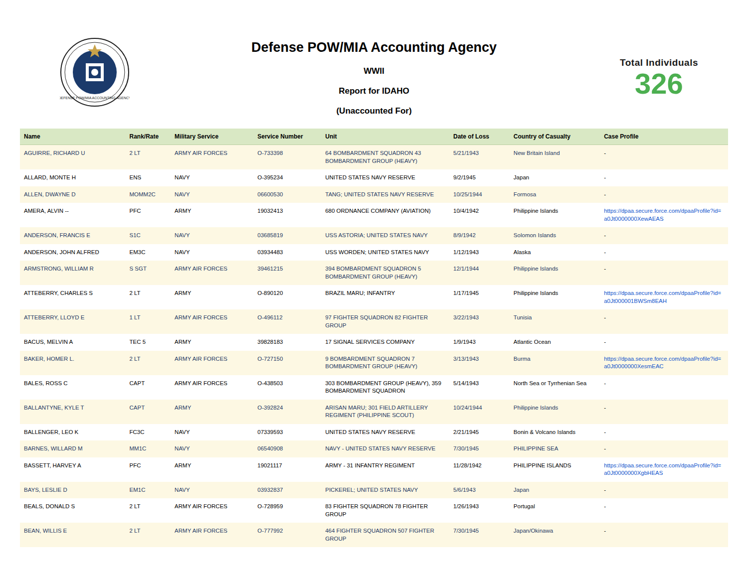DEFENSE POW/MIA ACCOUNTING AGENCY
Defense POW/MIA Accounting Agency
WWII
Report for IDAHO
(Unaccounted For)
Total Individuals
326
| Name | Rank/Rate | Military Service | Service Number | Unit | Date of Loss | Country of Casualty | Case Profile |
| --- | --- | --- | --- | --- | --- | --- | --- |
| AGUIRRE, RICHARD U | 2 LT | ARMY AIR FORCES | O-733398 | 64 BOMBARDMENT SQUADRON 43 BOMBARDMENT GROUP (HEAVY) | 5/21/1943 | New Britain Island | - |
| ALLARD, MONTE H | ENS | NAVY | O-395234 | UNITED STATES NAVY RESERVE | 9/2/1945 | Japan | - |
| ALLEN, DWAYNE D | MOMM2C | NAVY | 06600530 | TANG; UNITED STATES NAVY RESERVE | 10/25/1944 | Formosa | - |
| AMERA, ALVIN -- | PFC | ARMY | 19032413 | 680 ORDNANCE COMPANY (AVIATION) | 10/4/1942 | Philippine Islands | https://dpaa.secure.force.com/dpaaProfile?id=a0Jt0000000XewAEAS |
| ANDERSON, FRANCIS E | S1C | NAVY | 03685819 | USS ASTORIA; UNITED STATES NAVY | 8/9/1942 | Solomon Islands | - |
| ANDERSON, JOHN ALFRED | EM3C | NAVY | 03934483 | USS WORDEN; UNITED STATES NAVY | 1/12/1943 | Alaska | - |
| ARMSTRONG, WILLIAM R | S SGT | ARMY AIR FORCES | 39461215 | 394 BOMBARDMENT SQUADRON 5 BOMBARDMENT GROUP (HEAVY) | 12/1/1944 | Philippine Islands | - |
| ATTEBERRY, CHARLES S | 2 LT | ARMY | O-890120 | BRAZIL MARU; INFANTRY | 1/17/1945 | Philippine Islands | https://dpaa.secure.force.com/dpaaProfile?id=a0Jt000001BWSm8EAH |
| ATTEBERRY, LLOYD E | 1 LT | ARMY AIR FORCES | O-496112 | 97 FIGHTER SQUADRON 82 FIGHTER GROUP | 3/22/1943 | Tunisia | - |
| BACUS, MELVIN A | TEC 5 | ARMY | 39828183 | 17 SIGNAL SERVICES COMPANY | 1/9/1943 | Atlantic Ocean | - |
| BAKER, HOMER L. | 2 LT | ARMY AIR FORCES | O-727150 | 9 BOMBARDMENT SQUADRON 7 BOMBARDMENT GROUP (HEAVY) | 3/13/1943 | Burma | https://dpaa.secure.force.com/dpaaProfile?id=a0Jt0000000XesmEAC |
| BALES, ROSS C | CAPT | ARMY AIR FORCES | O-438503 | 303 BOMBARDMENT GROUP (HEAVY), 359 BOMBARDMENT SQUADRON | 5/14/1943 | North Sea or Tyrrhenian Sea | - |
| BALLANTYNE, KYLE T | CAPT | ARMY | O-392824 | ARISAN MARU; 301 FIELD ARTILLERY REGIMENT (PHILIPPINE SCOUT) | 10/24/1944 | Philippine Islands | - |
| BALLENGER, LEO K | FC3C | NAVY | 07339593 | UNITED STATES NAVY RESERVE | 2/21/1945 | Bonin & Volcano Islands | - |
| BARNES, WILLARD M | MM1C | NAVY | 06540908 | NAVY - UNITED STATES NAVY RESERVE | 7/30/1945 | PHILIPPINE SEA | - |
| BASSETT, HARVEY A | PFC | ARMY | 19021117 | ARMY - 31 INFANTRY REGIMENT | 11/28/1942 | PHILIPPINE ISLANDS | https://dpaa.secure.force.com/dpaaProfile?id=a0Jt0000000XgbHEAS |
| BAYS, LESLIE D | EM1C | NAVY | 03932837 | PICKEREL; UNITED STATES NAVY | 5/6/1943 | Japan | - |
| BEALS, DONALD S | 2 LT | ARMY AIR FORCES | O-728959 | 83 FIGHTER SQUADRON 78 FIGHTER GROUP | 1/26/1943 | Portugal | - |
| BEAN, WILLIS E | 2 LT | ARMY AIR FORCES | O-777992 | 464 FIGHTER SQUADRON 507 FIGHTER GROUP | 7/30/1945 | Japan/Okinawa | - |